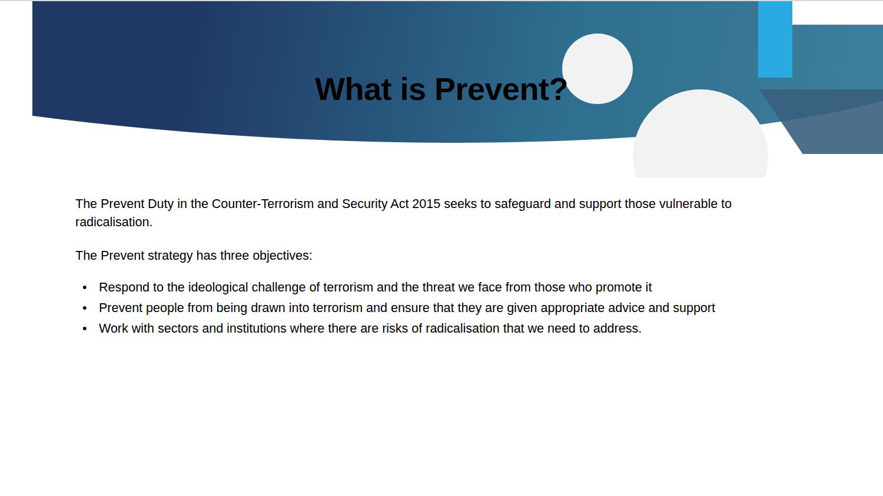What is Prevent?
The Prevent Duty in the Counter-Terrorism and Security Act 2015 seeks to safeguard and support those vulnerable to radicalisation.
The Prevent strategy has three objectives:
Respond to the ideological challenge of terrorism and the threat we face from those who promote it
Prevent people from being drawn into terrorism and ensure that they are given appropriate advice and support
Work with sectors and institutions where there are risks of radicalisation that we need to address.